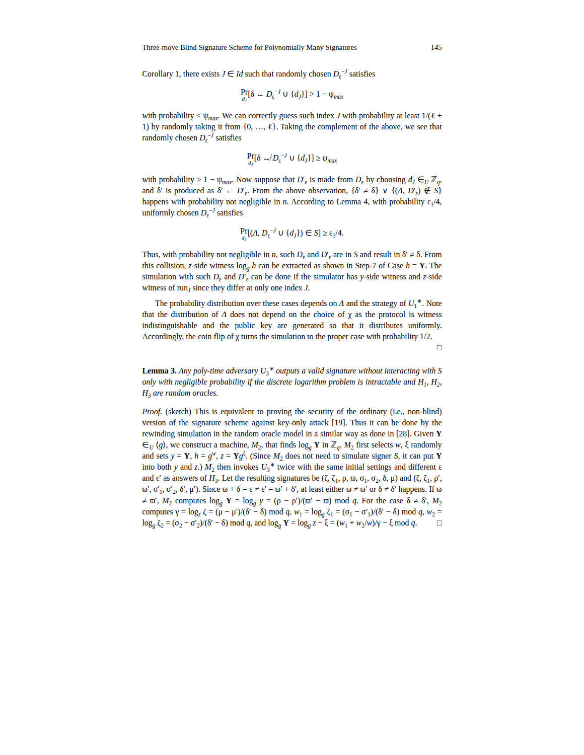Three-move Blind Signature Scheme for Polynomially Many Signatures 145
Corollary 1, there exists J ∈ Id such that randomly chosen Dε−J satisfies
Pr dJ[δ ← Dε−J ∪ {dJ}] > 1 − ψmax
with probability < ψmax. We can correctly guess such index J with probability at least 1/(ℓ + 1) by randomly taking it from {0, …, ℓ}. Taking the complement of the above, we see that randomly chosen Dε−J satisfies
Pr dJ[δ ↮ Dε−J ∪ {dJ}] ≥ ψmax
with probability ≥ 1 − ψmax. Now suppose that D′ε is made from Dε by choosing dJ ∈U ℤq, and δ′ is produced as δ′ ← D′ε. From the above observation, {δ′ ≠ δ} ∨ {(Λ, D′ε) ∉ S} happens with probability not negligible in n. According to Lemma 4, with probability ε1/4, uniformly chosen Dε−J satisfies
Pr dJ[(Λ, Dε−J ∪ {dJ}) ∈ S] ≥ ε1/4.
Thus, with probability not negligible in n, such Dε and D′ε are in S and result in δ′ ≠ δ. From this collision, z-side witness logg h can be extracted as shown in Step-7 of Case h = Y. The simulation with such Dε and D′ε can be done if the simulator has y-side witness and z-side witness of runJ since they differ at only one index J.
The probability distribution over these cases depends on Λ and the strategy of U1∗. Note that the distribution of Λ does not depend on the choice of χ as the protocol is witness indistinguishable and the public key are generated so that it distributes uniformly. Accordingly, the coin flip of χ turns the simulation to the proper case with probability 1/2. □
Lemma 3. Any poly-time adversary U3∗ outputs a valid signature without interacting with S only with negligible probability if the discrete logarithm problem is intractable and H1, H2, H3 are random oracles.
Proof. (sketch) This is equivalent to proving the security of the ordinary (i.e., non-blind) version of the signature scheme against key-only attack [19]. Thus it can be done by the rewinding simulation in the random oracle model in a similar way as done in [28]. Given Y ∈U ⟨g⟩, we construct a machine, M2, that finds logg Y in ℤq. M2 first selects w, ξ randomly and sets y = Y, h = gw, z = Ygξ. (Since M2 does not need to simulate signer S, it can put Y into both y and z.) M2 then invokes U3∗ twice with the same initial settings and different ε and ε′ as answers of H3. Let the resulting signatures be (ζ, ζ1, ρ, ϖ, σ1, σ2, δ, μ) and (ζ, ζ1, ρ′, ϖ′, σ′1, σ′2, δ′, μ′). Since ϖ + δ = ε ≠ ε′ = ϖ′ + δ′, at least either ϖ ≠ ϖ′ or δ ≠ δ′ happens. If ϖ ≠ ϖ′, M2 computes logg Y = logg y = (ρ − ρ′)/(ϖ′ − ϖ) mod q. For the case δ ≠ δ′, M2 computes γ = logz ζ = (μ − μ′)/(δ′ − δ) mod q, w1 = logg ζ1 = (σ1 − σ′1)/(δ′ − δ) mod q, w2 = logg ζ2 = (σ2 − σ′2)/(δ′ − δ) mod q, and logg Y = logg z − ξ = (w1 + w2/w)/γ − ξ mod q. □